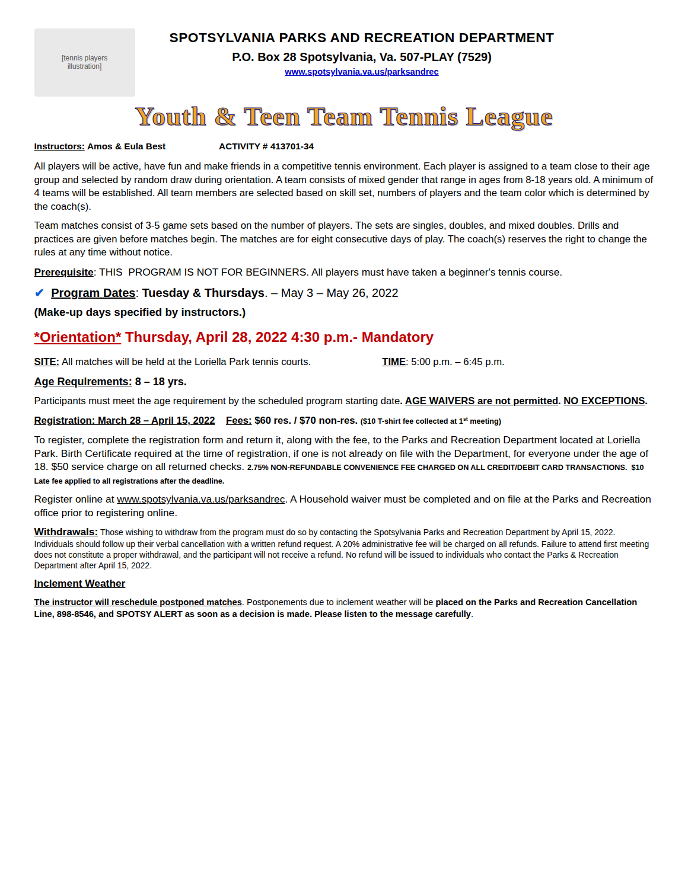[tennis players
illustration]
SPOTSYLVANIA PARKS AND RECREATION DEPARTMENT
P.O. Box 28 Spotsylvania, Va. 507-PLAY (7529)
www.spotsylvania.va.us/parksandrec
Youth & Teen Team Tennis League
Instructors: Amos & Eula Best ACTIVITY # 413701-34
All players will be active, have fun and make friends in a competitive tennis environment. Each player is assigned to a team close to their age group and selected by random draw during orientation. A team consists of mixed gender that range in ages from 8-18 years old. A minimum of 4 teams will be established. All team members are selected based on skill set, numbers of players and the team color which is determined by the coach(s).
Team matches consist of 3-5 game sets based on the number of players. The sets are singles, doubles, and mixed doubles. Drills and practices are given before matches begin. The matches are for eight consecutive days of play. The coach(s) reserves the right to change the rules at any time without notice.
Prerequisite: THIS PROGRAM IS NOT FOR BEGINNERS. All players must have taken a beginner's tennis course.
✔ Program Dates: Tuesday & Thursdays. – May 3 – May 26, 2022
(Make-up days specified by instructors.)
*Orientation* Thursday, April 28, 2022 4:30 p.m.- Mandatory
SITE: All matches will be held at the Loriella Park tennis courts.TIME: 5:00 p.m. – 6:45 p.m.
Age Requirements: 8 – 18 yrs.
Participants must meet the age requirement by the scheduled program starting date. AGE WAIVERS are not permitted. NO EXCEPTIONS.
Registration: March 28 – April 15, 2022 Fees: $60 res. / $70 non-res. ($10 T-shirt fee collected at 1st meeting)
To register, complete the registration form and return it, along with the fee, to the Parks and Recreation Department located at Loriella Park. Birth Certificate required at the time of registration, if one is not already on file with the Department, for everyone under the age of 18. $50 service charge on all returned checks. 2.75% NON-REFUNDABLE CONVENIENCE FEE CHARGED ON ALL CREDIT/DEBIT CARD TRANSACTIONS. $10 Late fee applied to all registrations after the deadline.
Register online at www.spotsylvania.va.us/parksandrec. A Household waiver must be completed and on file at the Parks and Recreation office prior to registering online.
Withdrawals: Those wishing to withdraw from the program must do so by contacting the Spotsylvania Parks and Recreation Department by April 15, 2022. Individuals should follow up their verbal cancellation with a written refund request. A 20% administrative fee will be charged on all refunds. Failure to attend first meeting does not constitute a proper withdrawal, and the participant will not receive a refund. No refund will be issued to individuals who contact the Parks & Recreation Department after April 15, 2022.
Inclement Weather
The instructor will reschedule postponed matches. Postponements due to inclement weather will be placed on the Parks and Recreation Cancellation Line, 898-8546, and SPOTSY ALERT as soon as a decision is made. Please listen to the message carefully.